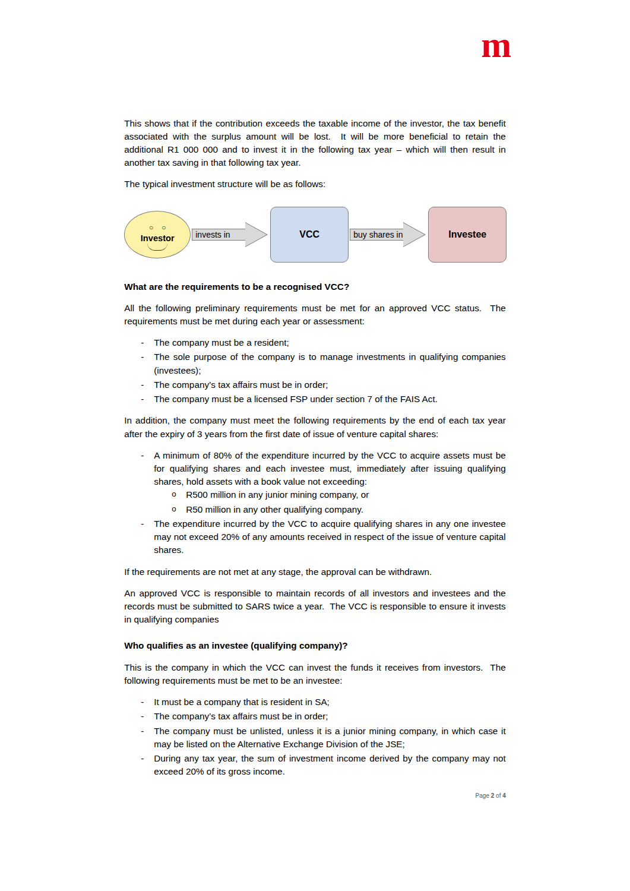m
This shows that if the contribution exceeds the taxable income of the investor, the tax benefit associated with the surplus amount will be lost. It will be more beneficial to retain the additional R1 000 000 and to invest it in the following tax year – which will then result in another tax saving in that following tax year.
The typical investment structure will be as follows:
○○
Investor
invests in
VCC
buy shares in
Investee
What are the requirements to be a recognised VCC?
All the following preliminary requirements must be met for an approved VCC status. The requirements must be met during each year or assessment:
The company must be a resident;
The sole purpose of the company is to manage investments in qualifying companies (investees);
The company’s tax affairs must be in order;
The company must be a licensed FSP under section 7 of the FAIS Act.
In addition, the company must meet the following requirements by the end of each tax year after the expiry of 3 years from the first date of issue of venture capital shares:
A minimum of 80% of the expenditure incurred by the VCC to acquire assets must be for qualifying shares and each investee must, immediately after issuing qualifying shares, hold assets with a book value not exceeding:
R500 million in any junior mining company, or
R50 million in any other qualifying company.
The expenditure incurred by the VCC to acquire qualifying shares in any one investee may not exceed 20% of any amounts received in respect of the issue of venture capital shares.
If the requirements are not met at any stage, the approval can be withdrawn.
An approved VCC is responsible to maintain records of all investors and investees and the records must be submitted to SARS twice a year. The VCC is responsible to ensure it invests in qualifying companies
Who qualifies as an investee (qualifying company)?
This is the company in which the VCC can invest the funds it receives from investors. The following requirements must be met to be an investee:
It must be a company that is resident in SA;
The company’s tax affairs must be in order;
The company must be unlisted, unless it is a junior mining company, in which case it may be listed on the Alternative Exchange Division of the JSE;
During any tax year, the sum of investment income derived by the company may not exceed 20% of its gross income.
Page 2 of 4